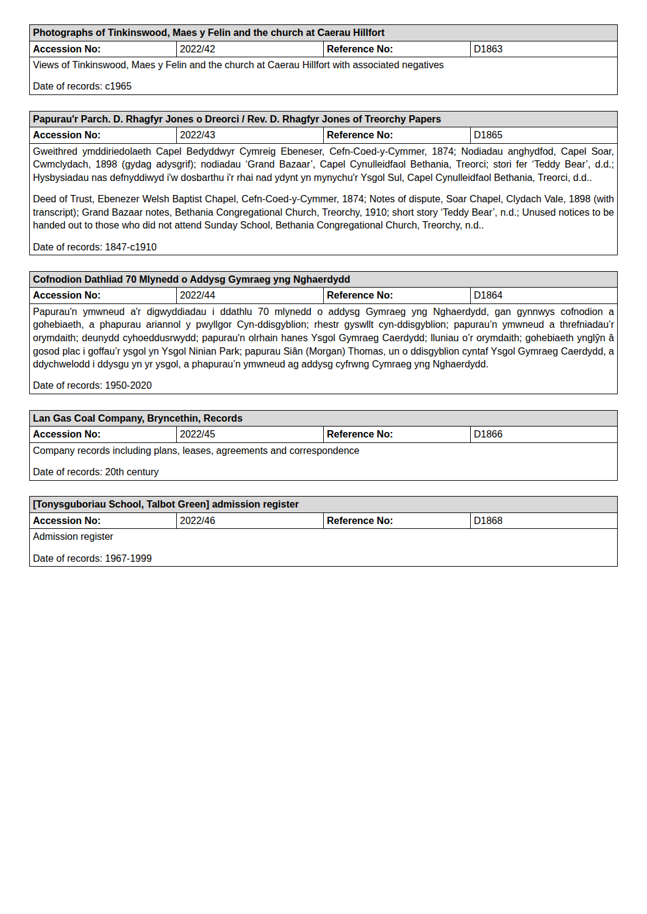| Photographs of Tinkinswood, Maes y Felin and the church at Caerau Hillfort |
| Accession No: | 2022/42 | Reference No: | D1863 |
| Views of Tinkinswood, Maes y Felin and the church at Caerau Hillfort with associated negatives Date of records: c1965 |
| Papurau'r Parch. D. Rhagfyr Jones o Dreorci / Rev. D. Rhagfyr Jones of Treorchy Papers |
| Accession No: | 2022/43 | Reference No: | D1865 |
| Gweithred ymddiriedolaeth Capel Bedyddwyr Cymreig Ebeneser, Cefn-Coed-y-Cymmer, 1874; Nodiadau anghydfod, Capel Soar, Cwmclydach, 1898 (gydag adysgrif); nodiadau ‘Grand Bazaar’, Capel Cynulleidfaol Bethania, Treorci; stori fer ‘Teddy Bear’, d.d.; Hysbysiadau nas defnyddiwyd i'w dosbarthu i'r rhai nad ydynt yn mynychu'r Ysgol Sul, Capel Cynulleidfaol Bethania, Treorci, d.d.. Deed of Trust, Ebenezer Welsh Baptist Chapel, Cefn-Coed-y-Cymmer, 1874; Notes of dispute, Soar Chapel, Clydach Vale, 1898 (with transcript); Grand Bazaar notes, Bethania Congregational Church, Treorchy, 1910; short story ‘Teddy Bear’, n.d.; Unused notices to be handed out to those who did not attend Sunday School, Bethania Congregational Church, Treorchy, n.d.. Date of records: 1847-c1910 |
| Cofnodion Dathliad 70 Mlynedd o Addysg Gymraeg yng Nghaerdydd |
| Accession No: | 2022/44 | Reference No: | D1864 |
| Papurau'n ymwneud a'r digwyddiadau i ddathlu 70 mlynedd o addysg Gymraeg yng Nghaerdydd, gan gynnwys cofnodion a gohebiaeth, a phapurau ariannol y pwyllgor Cyn-ddisgyblion; rhestr gyswllt cyn-ddisgyblion; papurau’n ymwneud a threfniadau’r orymdaith; deunydd cyhoeddusrwydd; papurau'n olrhain hanes Ysgol Gymraeg Caerdydd; lluniau o’r orymdaith; gohebiaeth ynglŷn â gosod plac i goffau’r ysgol yn Ysgol Ninian Park; papurau Siân (Morgan) Thomas, un o ddisgyblion cyntaf Ysgol Gymraeg Caerdydd, a ddychwelodd i ddysgu yn yr ysgol, a phapurau’n ymwneud ag addysg cyfrwng Cymraeg yng Nghaerdydd. Date of records: 1950-2020 |
| Lan Gas Coal Company, Bryncethin, Records |
| Accession No: | 2022/45 | Reference No: | D1866 |
| Company records including plans, leases, agreements and correspondence Date of records: 20th century |
| [Tonysguboriau School, Talbot Green] admission register |
| Accession No: | 2022/46 | Reference No: | D1868 |
| Admission register Date of records: 1967-1999 |